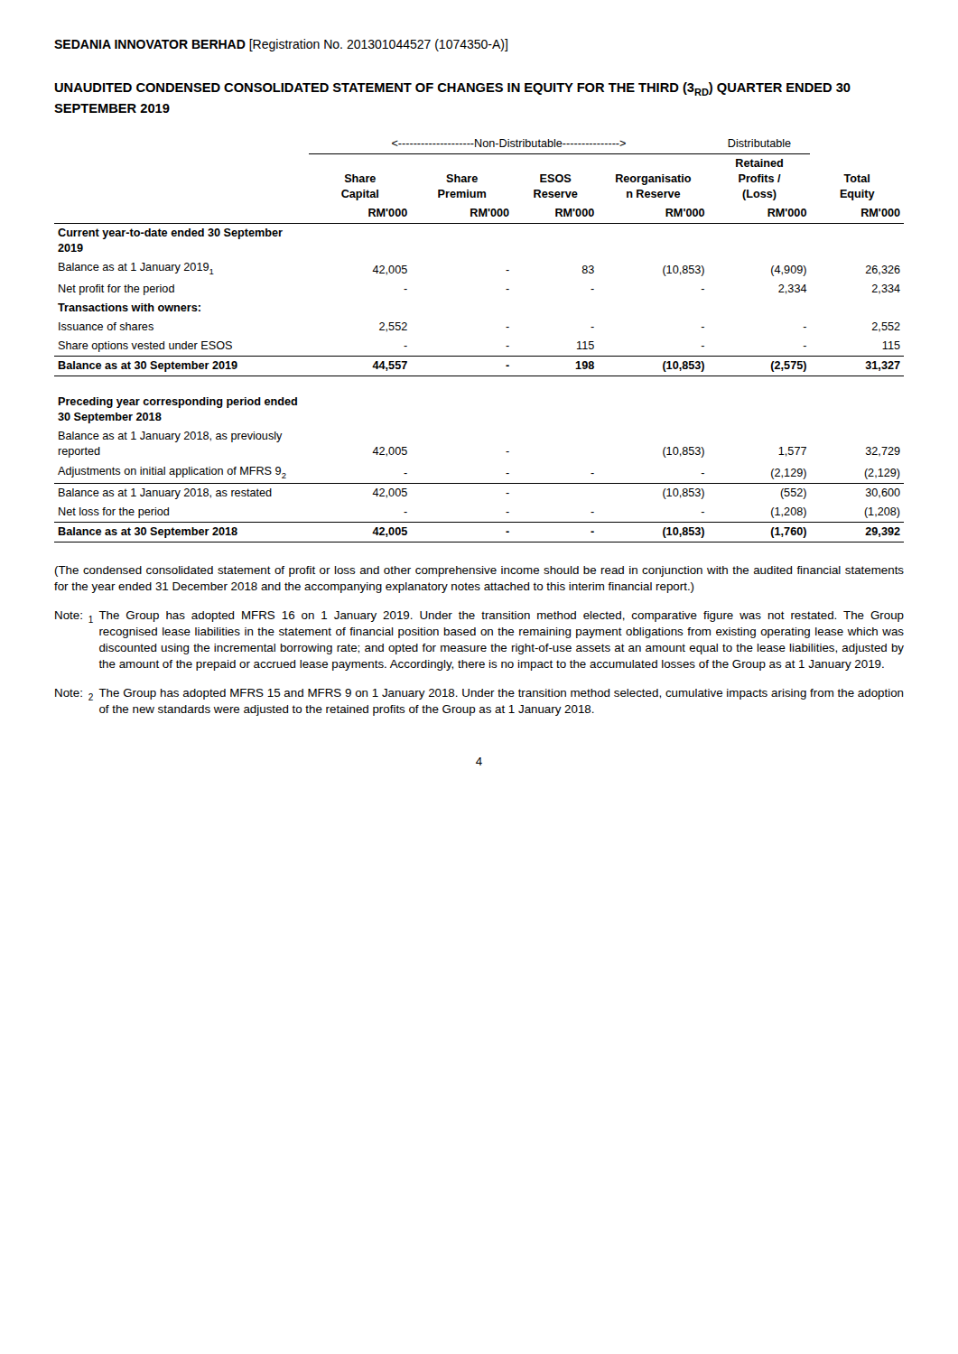SEDANIA INNOVATOR BERHAD [Registration No. 201301044527 (1074350-A)]
Unaudited Condensed Consolidated Statement of Changes in Equity for the Third (3rd) Quarter Ended 30 September 2019
| | <--------------------Non-Distributable---------------> | Distributable | |
| --- | --- | --- | --- |
| | Share Capital | Share Premium | ESOS Reserve | Reorganisatio n Reserve | Retained Profits / (Loss) | Total Equity |
| | RM'000 | RM'000 | RM'000 | RM'000 | RM'000 | RM'000 |
| Current year-to-date ended 30 September 2019 | | | | | | |
| Balance as at 1 January 2019 1 | 42,005 | - | 83 | (10,853) | (4,909) | 26,326 |
| Net profit for the period | - | - | - | - | 2,334 | 2,334 |
| Transactions with owners: | | | | | | |
| Issuance of shares | 2,552 | - | - | - | - | 2,552 |
| Share options vested under ESOS | - | - | 115 | - | - | 115 |
| Balance as at 30 September 2019 | 44,557 | - | 198 | (10,853) | (2,575) | 31,327 |
| Preceding year corresponding period ended 30 September 2018 | | | | | | |
| Balance as at 1 January 2018, as previously reported | 42,005 | - | | (10,853) | 1,577 | 32,729 |
| Adjustments on initial application of MFRS 9 2 | - | - | - | - | (2,129) | (2,129) |
| Balance as at 1 January 2018, as restated | 42,005 | - | | (10,853) | (552) | 30,600 |
| Net loss for the period | - | - | - | - | (1,208) | (1,208) |
| Balance as at 30 September 2018 | 42,005 | - | - | (10,853) | (1,760) | 29,392 |
(The condensed consolidated statement of profit or loss and other comprehensive income should be read in conjunction with the audited financial statements for the year ended 31 December 2018 and the accompanying explanatory notes attached to this interim financial report.)
Note: 1 The Group has adopted MFRS 16 on 1 January 2019. Under the transition method elected, comparative figure was not restated. The Group recognised lease liabilities in the statement of financial position based on the remaining payment obligations from existing operating lease which was discounted using the incremental borrowing rate; and opted for measure the right-of-use assets at an amount equal to the lease liabilities, adjusted by the amount of the prepaid or accrued lease payments. Accordingly, there is no impact to the accumulated losses of the Group as at 1 January 2019.
Note: 2 The Group has adopted MFRS 15 and MFRS 9 on 1 January 2018. Under the transition method selected, cumulative impacts arising from the adoption of the new standards were adjusted to the retained profits of the Group as at 1 January 2018.
4